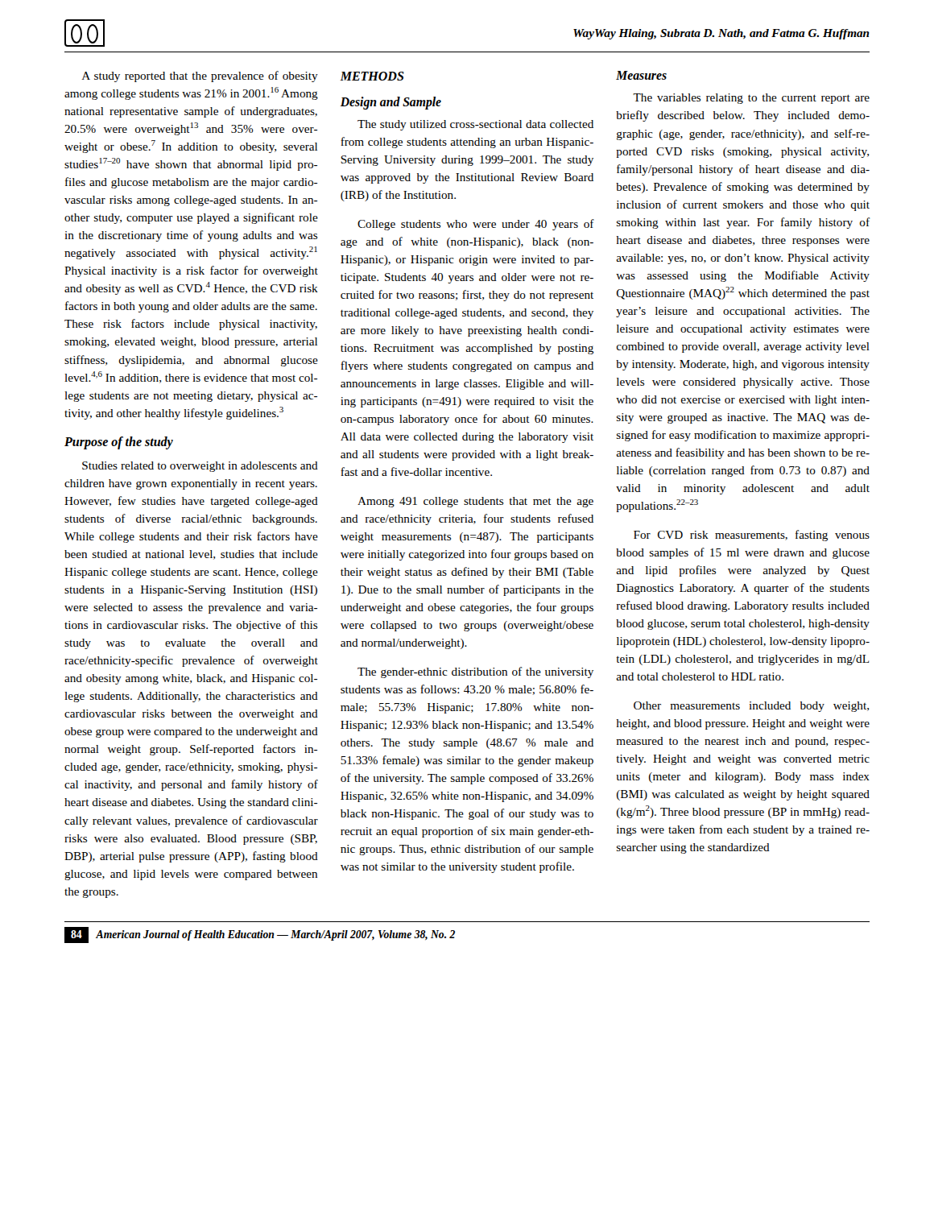WayWay Hlaing, Subrata D. Nath, and Fatma G. Huffman
A study reported that the prevalence of obesity among college students was 21% in 2001.16 Among national representative sample of undergraduates, 20.5% were overweight13 and 35% were overweight or obese.7 In addition to obesity, several studies17–20 have shown that abnormal lipid profiles and glucose metabolism are the major cardiovascular risks among college-aged students. In another study, computer use played a significant role in the discretionary time of young adults and was negatively associated with physical activity.21 Physical inactivity is a risk factor for overweight and obesity as well as CVD.4 Hence, the CVD risk factors in both young and older adults are the same. These risk factors include physical inactivity, smoking, elevated weight, blood pressure, arterial stiffness, dyslipidemia, and abnormal glucose level.4,6 In addition, there is evidence that most college students are not meeting dietary, physical activity, and other healthy lifestyle guidelines.3
Purpose of the study
Studies related to overweight in adolescents and children have grown exponentially in recent years. However, few studies have targeted college-aged students of diverse racial/ethnic backgrounds. While college students and their risk factors have been studied at national level, studies that include Hispanic college students are scant. Hence, college students in a Hispanic-Serving Institution (HSI) were selected to assess the prevalence and variations in cardiovascular risks. The objective of this study was to evaluate the overall and race/ethnicity-specific prevalence of overweight and obesity among white, black, and Hispanic college students. Additionally, the characteristics and cardiovascular risks between the overweight and obese group were compared to the underweight and normal weight group. Self-reported factors included age, gender, race/ethnicity, smoking, physical inactivity, and personal and family history of heart disease and diabetes. Using the standard clinically relevant values, prevalence of cardiovascular risks were also evaluated. Blood pressure (SBP, DBP), arterial pulse pressure (APP), fasting blood glucose, and lipid levels were compared between the groups.
METHODS
Design and Sample
The study utilized cross-sectional data collected from college students attending an urban Hispanic-Serving University during 1999–2001. The study was approved by the Institutional Review Board (IRB) of the Institution.
College students who were under 40 years of age and of white (non-Hispanic), black (non-Hispanic), or Hispanic origin were invited to participate. Students 40 years and older were not recruited for two reasons; first, they do not represent traditional college-aged students, and second, they are more likely to have preexisting health conditions. Recruitment was accomplished by posting flyers where students congregated on campus and announcements in large classes. Eligible and willing participants (n=491) were required to visit the on-campus laboratory once for about 60 minutes. All data were collected during the laboratory visit and all students were provided with a light breakfast and a five-dollar incentive.
Among 491 college students that met the age and race/ethnicity criteria, four students refused weight measurements (n=487). The participants were initially categorized into four groups based on their weight status as defined by their BMI (Table 1). Due to the small number of participants in the underweight and obese categories, the four groups were collapsed to two groups (overweight/obese and normal/underweight).
The gender-ethnic distribution of the university students was as follows: 43.20 % male; 56.80% female; 55.73% Hispanic; 17.80% white non-Hispanic; 12.93% black non-Hispanic; and 13.54% others. The study sample (48.67 % male and 51.33% female) was similar to the gender makeup of the university. The sample composed of 33.26% Hispanic, 32.65% white non-Hispanic, and 34.09% black non-Hispanic. The goal of our study was to recruit an equal proportion of six main gender-ethnic groups. Thus, ethnic distribution of our sample was not similar to the university student profile.
Measures
The variables relating to the current report are briefly described below. They included demographic (age, gender, race/ethnicity), and self-reported CVD risks (smoking, physical activity, family/personal history of heart disease and diabetes). Prevalence of smoking was determined by inclusion of current smokers and those who quit smoking within last year. For family history of heart disease and diabetes, three responses were available: yes, no, or don’t know. Physical activity was assessed using the Modifiable Activity Questionnaire (MAQ)22 which determined the past year’s leisure and occupational activities. The leisure and occupational activity estimates were combined to provide overall, average activity level by intensity. Moderate, high, and vigorous intensity levels were considered physically active. Those who did not exercise or exercised with light intensity were grouped as inactive. The MAQ was designed for easy modification to maximize appropriateness and feasibility and has been shown to be reliable (correlation ranged from 0.73 to 0.87) and valid in minority adolescent and adult populations.22–23
For CVD risk measurements, fasting venous blood samples of 15 ml were drawn and glucose and lipid profiles were analyzed by Quest Diagnostics Laboratory. A quarter of the students refused blood drawing. Laboratory results included blood glucose, serum total cholesterol, high-density lipoprotein (HDL) cholesterol, low-density lipoprotein (LDL) cholesterol, and triglycerides in mg/dL and total cholesterol to HDL ratio.
Other measurements included body weight, height, and blood pressure. Height and weight were measured to the nearest inch and pound, respectively. Height and weight was converted metric units (meter and kilogram). Body mass index (BMI) was calculated as weight by height squared (kg/m2). Three blood pressure (BP in mmHg) readings were taken from each student by a trained researcher using the standardized
84 American Journal of Health Education — March/April 2007, Volume 38, No. 2